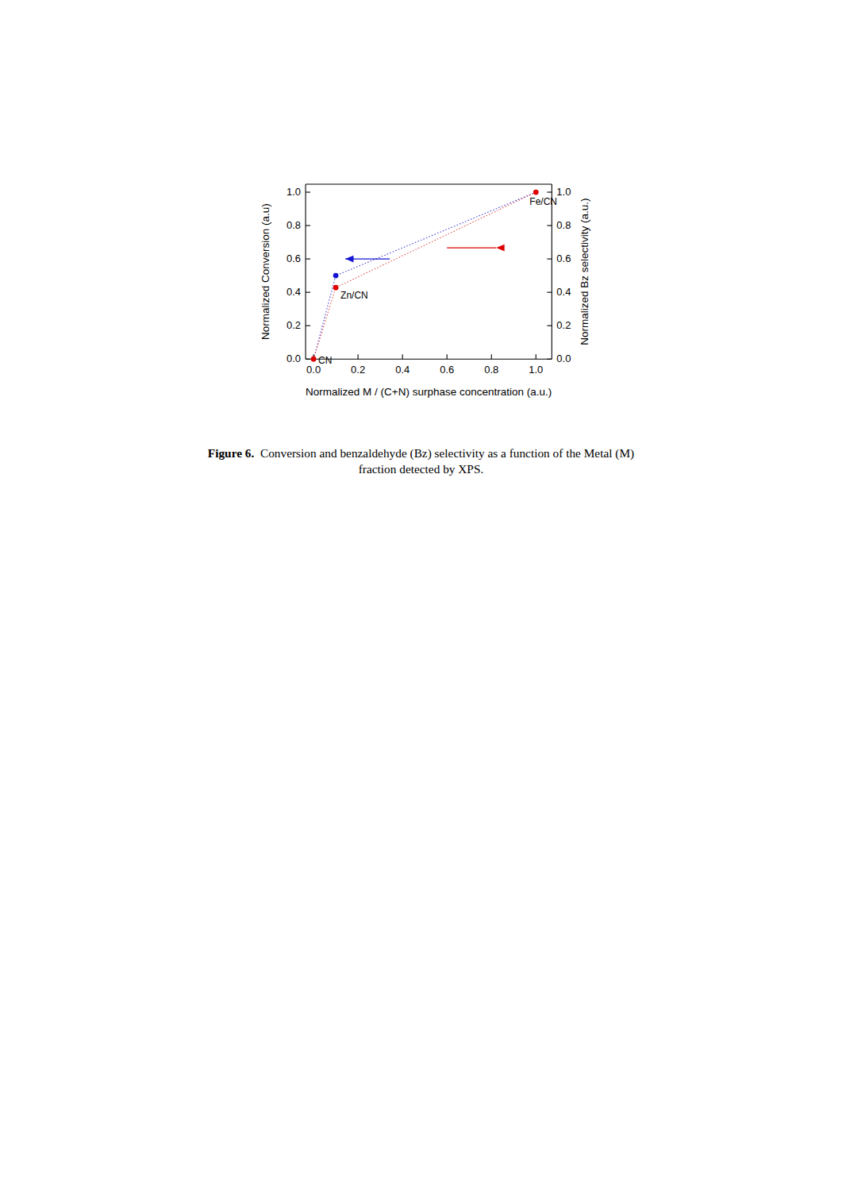0.0 0.2 0.4 0.6 0.8 1.0 0.0 0.2 0.4 0.6 0.8 1.0 0.0 0.2 0.4 0.6 0.8 1.0 Normalized Conversion (a.u) Normalized Bz selectivity (a.u.) Normalized M / (C+N) surphase concentration (a.u.) CN Zn/CN Fe/CN
Figure 6. Conversion and benzaldehyde (Bz) selectivity as a function of the Metal (M) fraction detected by XPS.